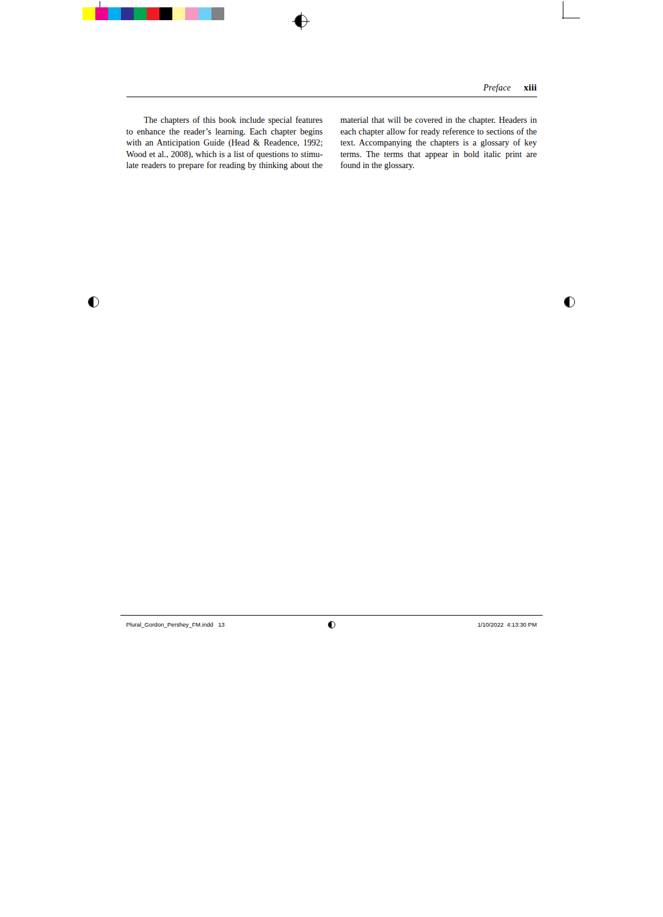Preface xiii
The chapters of this book include special features to enhance the reader’s learning. Each chapter begins with an Anticipation Guide (Head & Readence, 1992; Wood et al., 2008), which is a list of questions to stimulate readers to prepare for reading by thinking about the material that will be covered in the chapter. Headers in each chapter allow for ready reference to sections of the text. Accompanying the chapters is a glossary of key terms. The terms that appear in bold italic print are found in the glossary.
Plural_Gordon_Pershey_FM.indd 13
1/10/2022 4:13:30 PM